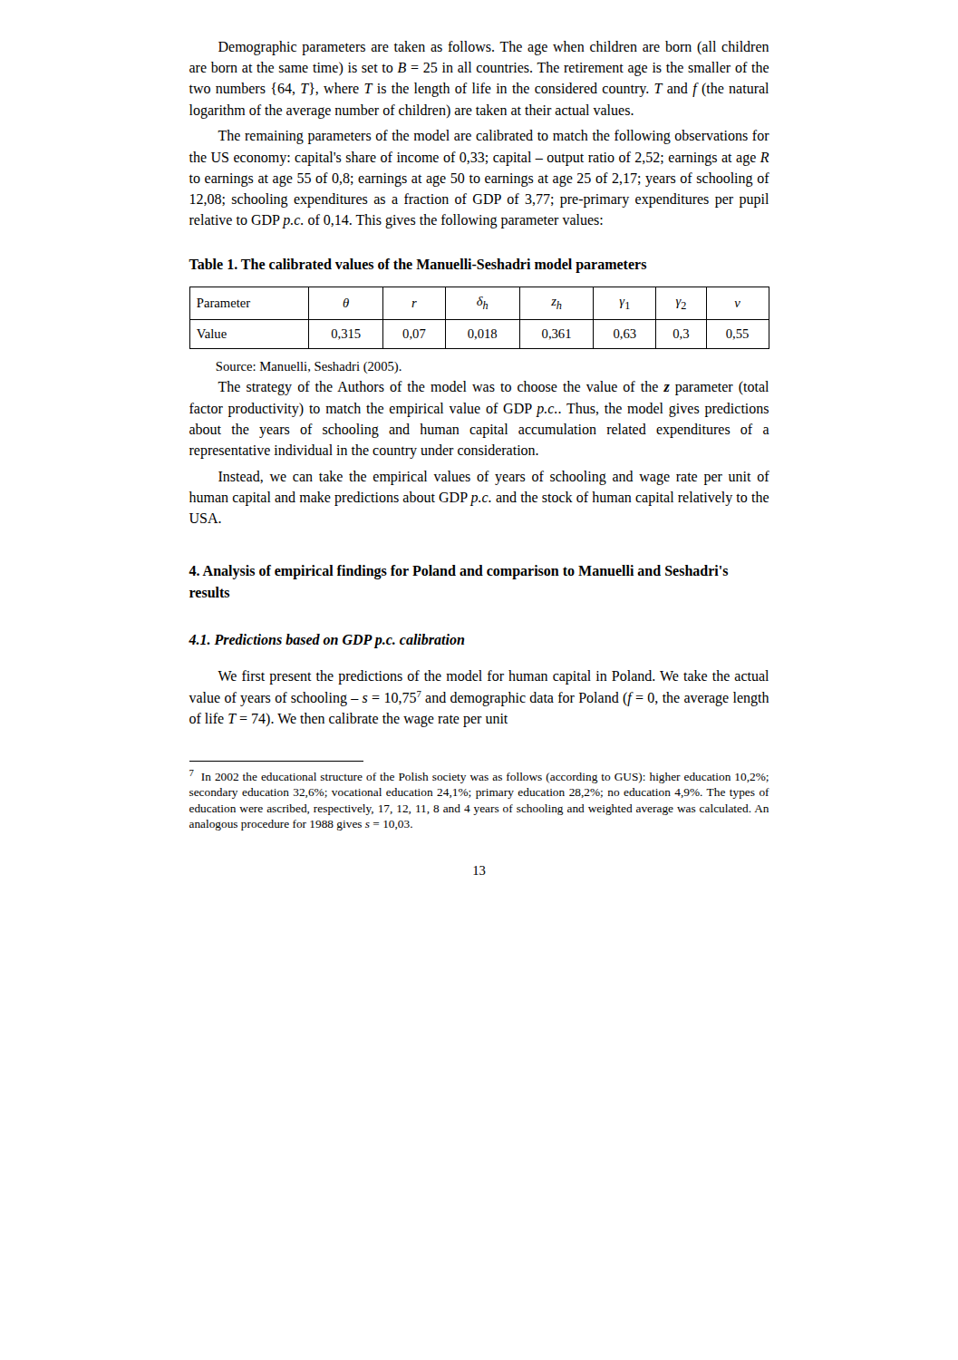Demographic parameters are taken as follows. The age when children are born (all children are born at the same time) is set to B = 25 in all countries. The retirement age is the smaller of the two numbers {64, T}, where T is the length of life in the considered country. T and f (the natural logarithm of the average number of children) are taken at their actual values.
The remaining parameters of the model are calibrated to match the following observations for the US economy: capital's share of income of 0,33; capital – output ratio of 2,52; earnings at age R to earnings at age 55 of 0,8; earnings at age 50 to earnings at age 25 of 2,17; years of schooling of 12,08; schooling expenditures as a fraction of GDP of 3,77; pre-primary expenditures per pupil relative to GDP p.c. of 0,14. This gives the following parameter values:
Table 1. The calibrated values of the Manuelli-Seshadri model parameters
| Parameter | θ | r | δ h | z h | γ 1 | γ 2 | ν |
| Value | 0,315 | 0,07 | 0,018 | 0,361 | 0,63 | 0,3 | 0,55 |
Source: Manuelli, Seshadri (2005).
The strategy of the Authors of the model was to choose the value of the z parameter (total factor productivity) to match the empirical value of GDP p.c.. Thus, the model gives predictions about the years of schooling and human capital accumulation related expenditures of a representative individual in the country under consideration.
Instead, we can take the empirical values of years of schooling and wage rate per unit of human capital and make predictions about GDP p.c. and the stock of human capital relatively to the USA.
4. Analysis of empirical findings for Poland and comparison to Manuelli and Seshadri's results
4.1. Predictions based on GDP p.c. calibration
We first present the predictions of the model for human capital in Poland. We take the actual value of years of schooling – s = 10,757 and demographic data for Poland (f = 0, the average length of life T = 74). We then calibrate the wage rate per unit
7 In 2002 the educational structure of the Polish society was as follows (according to GUS): higher education 10,2%; secondary education 32,6%; vocational education 24,1%; primary education 28,2%; no education 4,9%. The types of education were ascribed, respectively, 17, 12, 11, 8 and 4 years of schooling and weighted average was calculated. An analogous procedure for 1988 gives s = 10,03.
13